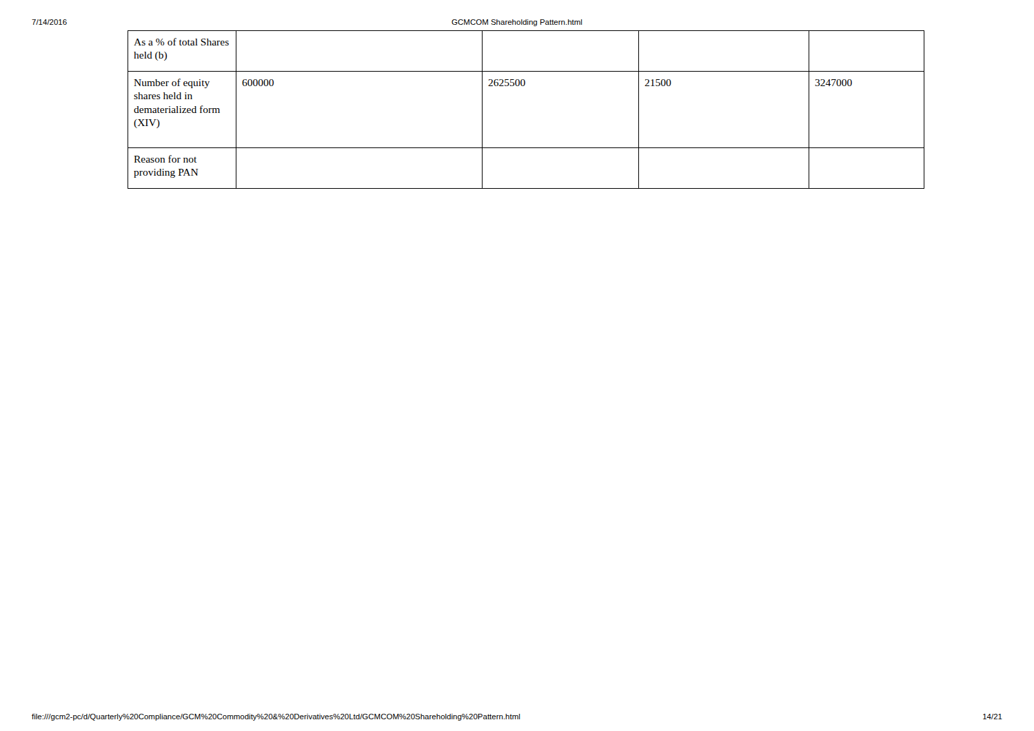7/14/2016 GCMCOM Shareholding Pattern.html
| As a % of total Shares held (b) | | | | |
| Number of equity shares held in dematerialized form (XIV) | 600000 | 2625500 | 21500 | 3247000 |
| Reason for not providing PAN | | | | |
file:///gcm2-pc/d/Quarterly%20Compliance/GCM%20Commodity%20&%20Derivatives%20Ltd/GCMCOM%20Shareholding%20Pattern.html 14/21